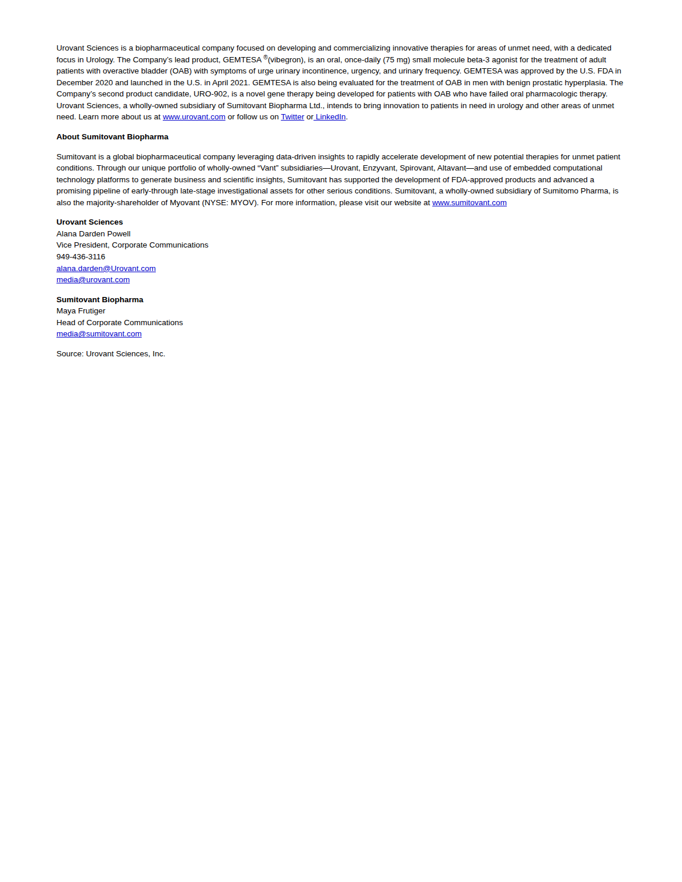Urovant Sciences is a biopharmaceutical company focused on developing and commercializing innovative therapies for areas of unmet need, with a dedicated focus in Urology. The Company’s lead product, GEMTESA ®(vibegron), is an oral, once-daily (75 mg) small molecule beta-3 agonist for the treatment of adult patients with overactive bladder (OAB) with symptoms of urge urinary incontinence, urgency, and urinary frequency. GEMTESA was approved by the U.S. FDA in December 2020 and launched in the U.S. in April 2021. GEMTESA is also being evaluated for the treatment of OAB in men with benign prostatic hyperplasia. The Company’s second product candidate, URO-902, is a novel gene therapy being developed for patients with OAB who have failed oral pharmacologic therapy. Urovant Sciences, a wholly-owned subsidiary of Sumitovant Biopharma Ltd., intends to bring innovation to patients in need in urology and other areas of unmet need. Learn more about us at www.urovant.com or follow us on Twitter or LinkedIn.
About Sumitovant Biopharma
Sumitovant is a global biopharmaceutical company leveraging data-driven insights to rapidly accelerate development of new potential therapies for unmet patient conditions. Through our unique portfolio of wholly-owned “Vant” subsidiaries—Urovant, Enzyvant, Spirovant, Altavant—and use of embedded computational technology platforms to generate business and scientific insights, Sumitovant has supported the development of FDA-approved products and advanced a promising pipeline of early-through late-stage investigational assets for other serious conditions. Sumitovant, a wholly-owned subsidiary of Sumitomo Pharma, is also the majority-shareholder of Myovant (NYSE: MYOV). For more information, please visit our website at www.sumitovant.com
Urovant Sciences
Alana Darden Powell
Vice President, Corporate Communications
949-436-3116
alana.darden@Urovant.com
media@urovant.com
Sumitovant Biopharma
Maya Frutiger
Head of Corporate Communications
media@sumitovant.com
Source: Urovant Sciences, Inc.